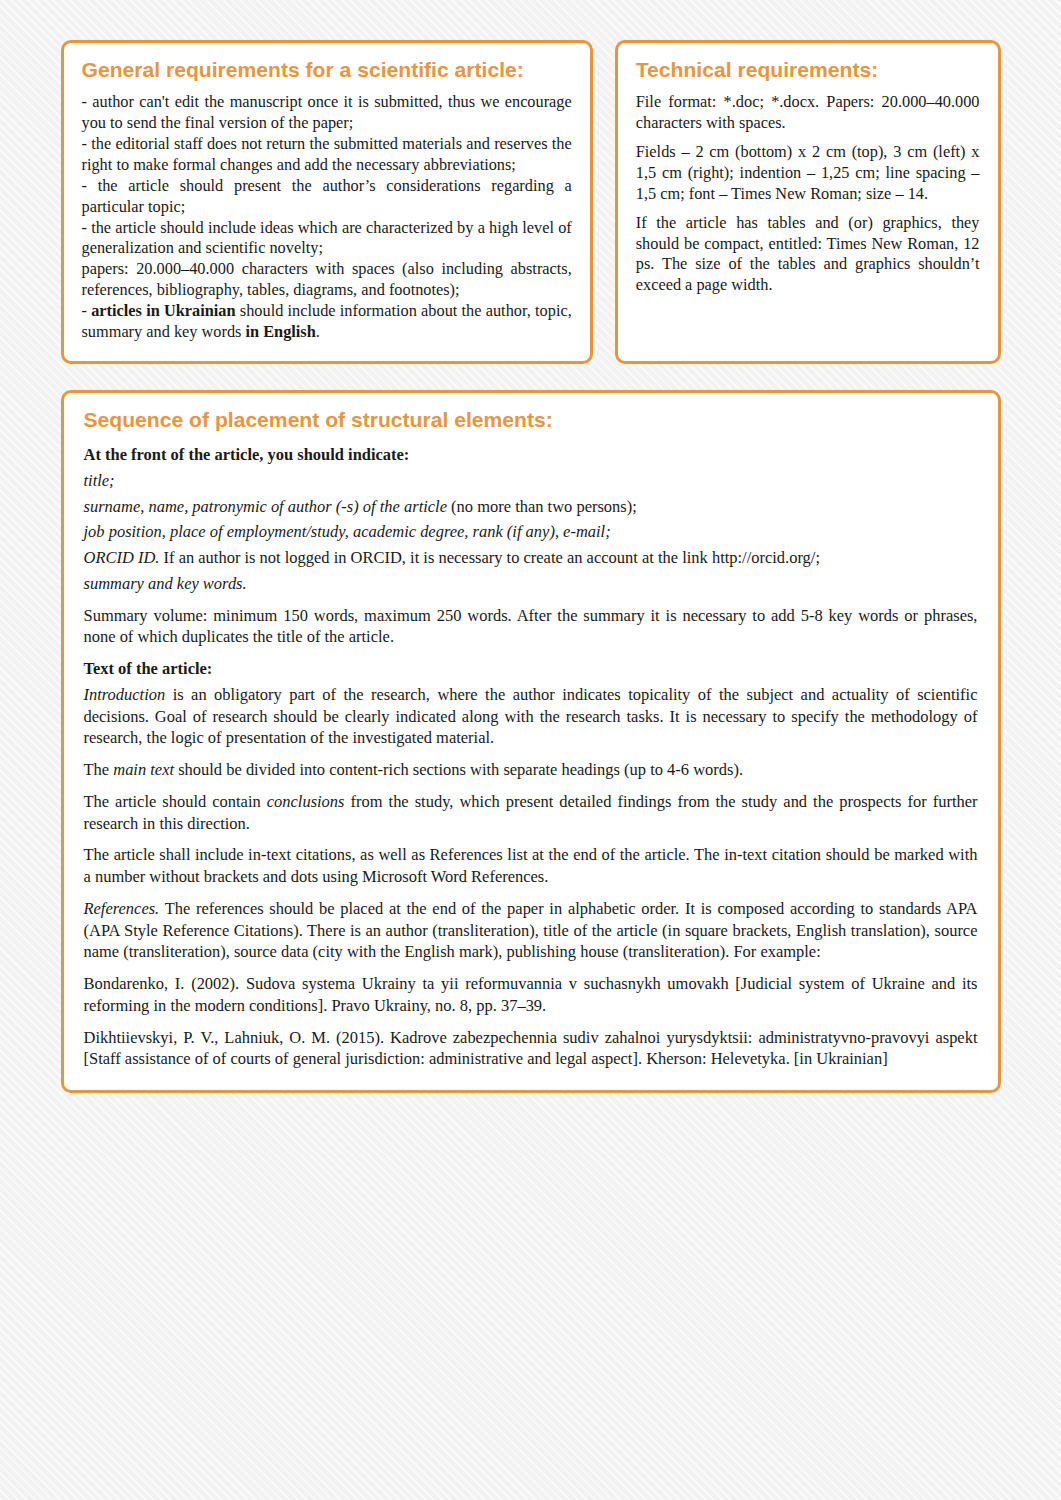General requirements for a scientific article:
- author can't edit the manuscript once it is submitted, thus we encourage you to send the final version of the paper;
- the editorial staff does not return the submitted materials and reserves the right to make formal changes and add the necessary abbreviations;
- the article should present the author’s considerations regarding a particular topic;
- the article should include ideas which are characterized by a high level of generalization and scientific novelty;
papers: 20.000–40.000 characters with spaces (also including abstracts, references, bibliography, tables, diagrams, and footnotes);
- articles in Ukrainian should include information about the author, topic, summary and key words in English.
Technical requirements:
File format: *.doc; *.docx. Papers: 20.000–40.000 characters with spaces.
Fields – 2 cm (bottom) x 2 cm (top), 3 cm (left) x 1,5 cm (right); indention – 1,25 cm; line spacing – 1,5 cm; font – Times New Roman; size – 14.
If the article has tables and (or) graphics, they should be compact, entitled: Times New Roman, 12 ps. The size of the tables and graphics shouldn’t exceed a page width.
Sequence of placement of structural elements:
At the front of the article, you should indicate:
title;
surname, name, patronymic of author (-s) of the article (no more than two persons);
job position, place of employment/study, academic degree, rank (if any), e-mail;
ORCID ID. If an author is not logged in ORCID, it is necessary to create an account at the link http://orcid.org/;
summary and key words.
Summary volume: minimum 150 words, maximum 250 words. After the summary it is necessary to add 5-8 key words or phrases, none of which duplicates the title of the article.
Text of the article:
Introduction is an obligatory part of the research, where the author indicates topicality of the subject and actuality of scientific decisions. Goal of research should be clearly indicated along with the research tasks. It is necessary to specify the methodology of research, the logic of presentation of the investigated material.
The main text should be divided into content-rich sections with separate headings (up to 4-6 words).
The article should contain conclusions from the study, which present detailed findings from the study and the prospects for further research in this direction.
The article shall include in-text citations, as well as References list at the end of the article. The in-text citation should be marked with a number without brackets and dots using Microsoft Word References.
References. The references should be placed at the end of the paper in alphabetic order. It is composed according to standards APA (APA Style Reference Citations). There is an author (transliteration), title of the article (in square brackets, English translation), source name (transliteration), source data (city with the English mark), publishing house (transliteration). For example:
Bondarenko, I. (2002). Sudova systema Ukrainy ta yii reformuvannia v suchasnykh umovakh [Judicial system of Ukraine and its reforming in the modern conditions]. Pravo Ukrainy, no. 8, pp. 37–39.
Dikhtiievskyi, P. V., Lahniuk, O. M. (2015). Kadrove zabezpechennia sudiv zahalnoi yurysdyktsii: administratyvno-pravovyi aspekt [Staff assistance of of courts of general jurisdiction: administrative and legal aspect]. Kherson: Helevetyka. [in Ukrainian]